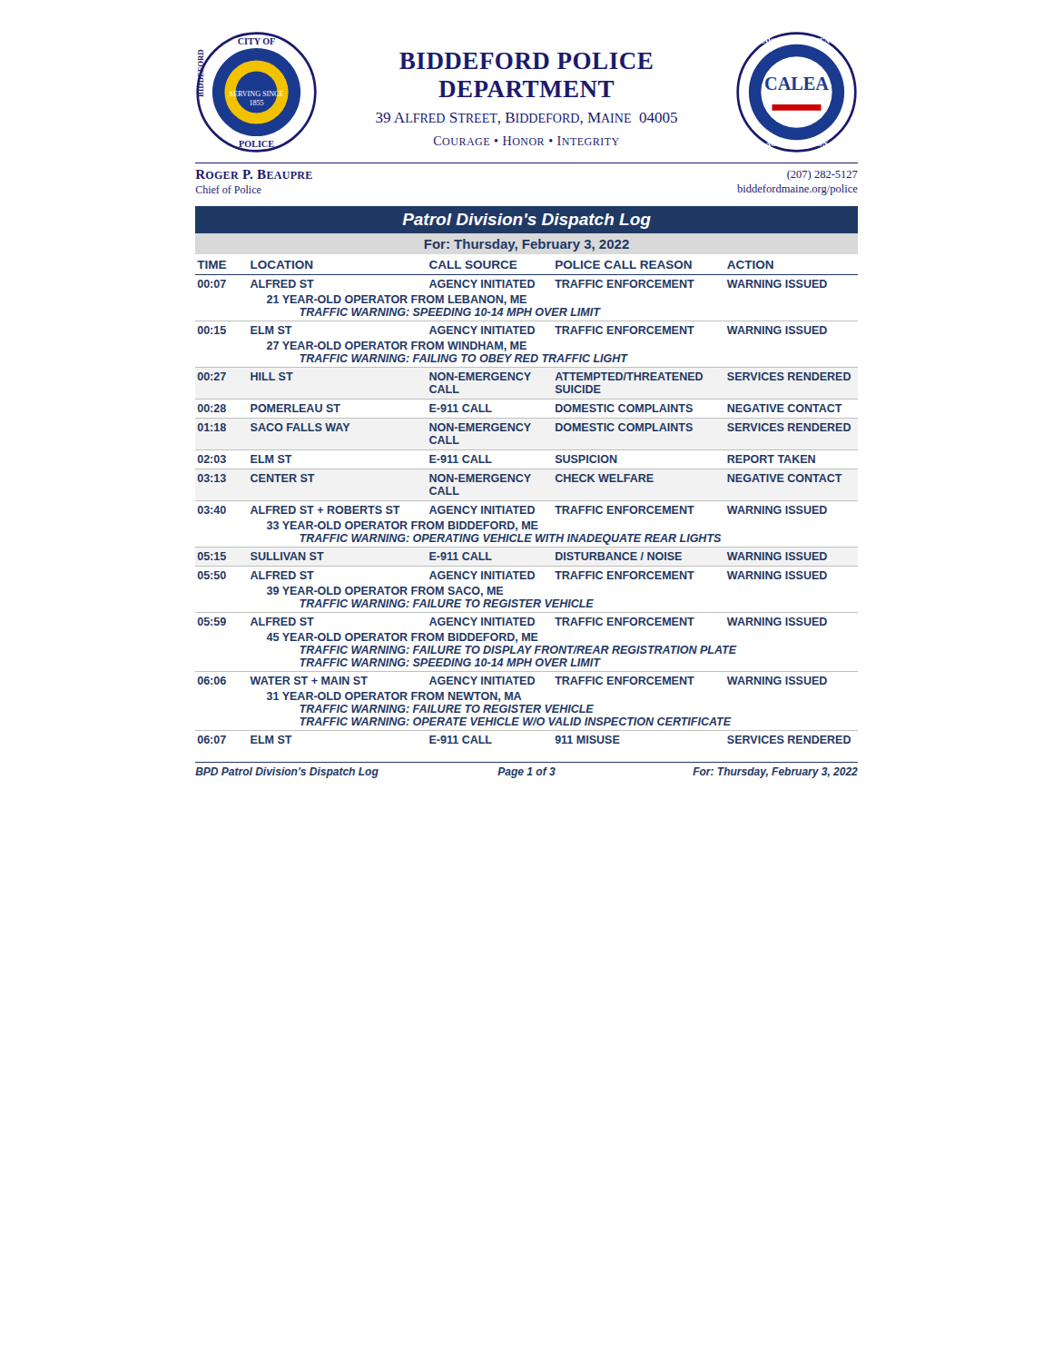BIDDEFORD POLICE DEPARTMENT
39 ALFRED STREET, BIDDEFORD, MAINE 04005
COURAGE • HONOR • INTEGRITY
ROGER P. BEAUPRE
Chief of Police
(207) 282-5127
biddefordmaine.org/police
Patrol Division's Dispatch Log
For: Thursday, February 3, 2022
| TIME | LOCATION | CALL SOURCE | POLICE CALL REASON | ACTION |
| --- | --- | --- | --- | --- |
| 00:07 | ALFRED ST | AGENCY INITIATED | TRAFFIC ENFORCEMENT | WARNING ISSUED |
| | 21 YEAR-OLD OPERATOR FROM LEBANON, ME TRAFFIC WARNING: SPEEDING 10-14 MPH OVER LIMIT |
| 00:15 | ELM ST | AGENCY INITIATED | TRAFFIC ENFORCEMENT | WARNING ISSUED |
| | 27 YEAR-OLD OPERATOR FROM WINDHAM, ME TRAFFIC WARNING: FAILING TO OBEY RED TRAFFIC LIGHT |
| 00:27 | HILL ST | NON-EMERGENCY CALL | ATTEMPTED/THREATENED SUICIDE | SERVICES RENDERED |
| 00:28 | POMERLEAU ST | E-911 CALL | DOMESTIC COMPLAINTS | NEGATIVE CONTACT |
| 01:18 | SACO FALLS WAY | NON-EMERGENCY CALL | DOMESTIC COMPLAINTS | SERVICES RENDERED |
| 02:03 | ELM ST | E-911 CALL | SUSPICION | REPORT TAKEN |
| 03:13 | CENTER ST | NON-EMERGENCY CALL | CHECK WELFARE | NEGATIVE CONTACT |
| 03:40 | ALFRED ST + ROBERTS ST | AGENCY INITIATED | TRAFFIC ENFORCEMENT | WARNING ISSUED |
| | 33 YEAR-OLD OPERATOR FROM BIDDEFORD, ME TRAFFIC WARNING: OPERATING VEHICLE WITH INADEQUATE REAR LIGHTS |
| 05:15 | SULLIVAN ST | E-911 CALL | DISTURBANCE / NOISE | WARNING ISSUED |
| 05:50 | ALFRED ST | AGENCY INITIATED | TRAFFIC ENFORCEMENT | WARNING ISSUED |
| | 39 YEAR-OLD OPERATOR FROM SACO, ME TRAFFIC WARNING: FAILURE TO REGISTER VEHICLE |
| 05:59 | ALFRED ST | AGENCY INITIATED | TRAFFIC ENFORCEMENT | WARNING ISSUED |
| | 45 YEAR-OLD OPERATOR FROM BIDDEFORD, ME TRAFFIC WARNING: FAILURE TO DISPLAY FRONT/REAR REGISTRATION PLATE TRAFFIC WARNING: SPEEDING 10-14 MPH OVER LIMIT |
| 06:06 | WATER ST + MAIN ST | AGENCY INITIATED | TRAFFIC ENFORCEMENT | WARNING ISSUED |
| | 31 YEAR-OLD OPERATOR FROM NEWTON, MA TRAFFIC WARNING: FAILURE TO REGISTER VEHICLE TRAFFIC WARNING: OPERATE VEHICLE W/O VALID INSPECTION CERTIFICATE |
| 06:07 | ELM ST | E-911 CALL | 911 MISUSE | SERVICES RENDERED |
BPD Patrol Division's Dispatch Log
Page 1 of 3
For: Thursday, February 3, 2022